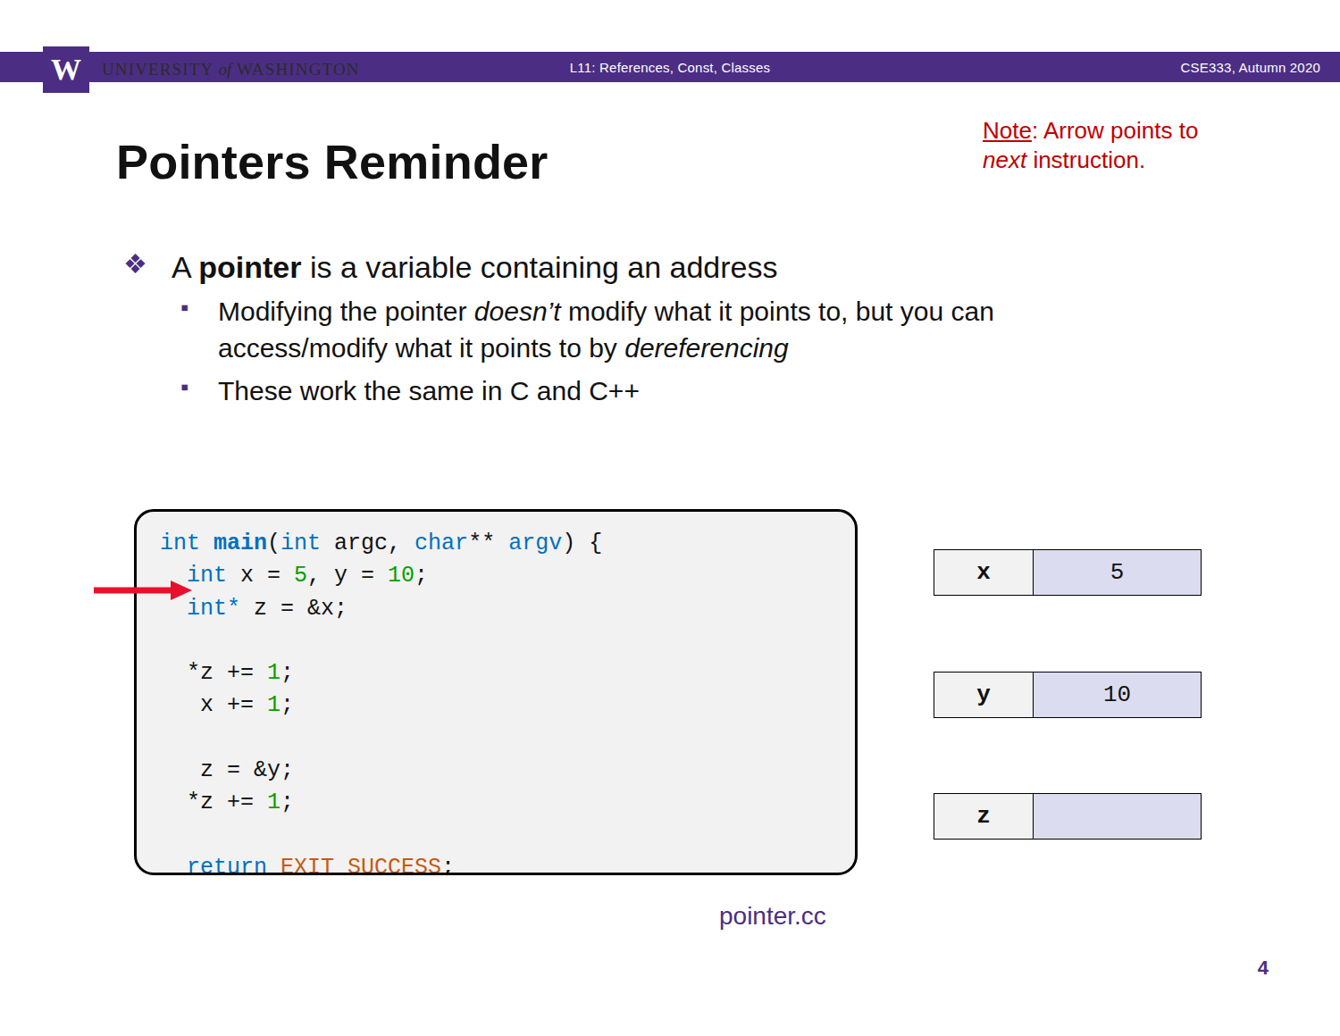L11: References, Const, Classes CSE333, Autumn 2020
W
UNIVERSITY of WASHINGTON
Note: Arrow points to next instruction.
Pointers Reminder
A pointer is a variable containing an address
Modifying the pointer doesn’t modify what it points to, but you can access/modify what it points to by dereferencing
These work the same in C and C++
int main(int argc, char** argv) { int x = 5, y = 10; int* z = &x; *z += 1; x += 1; z = &y; *z += 1; return EXIT_SUCCESS; }
x
5
y
10
z
pointer.cc
4